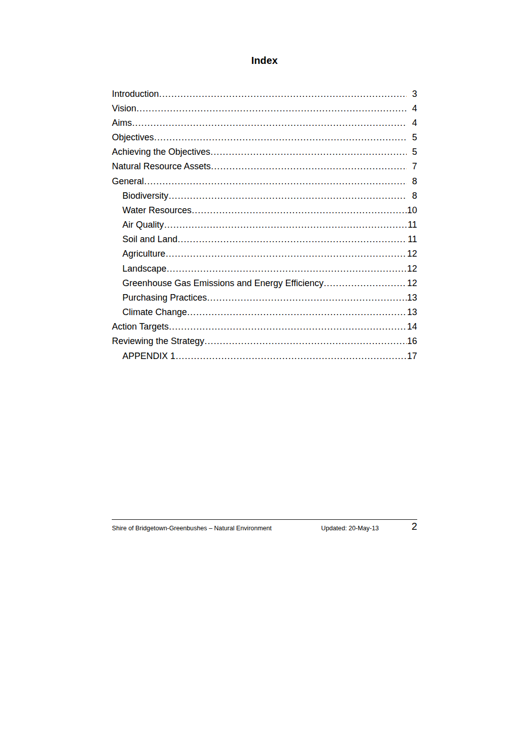Index
Introduction .......................................................................................................... 3
Vision ..................................................................................................................... 4
Aims ....................................................................................................................... 4
Objectives ............................................................................................................ 5
Achieving the Objectives ......................................................................................... 5
Natural Resource Assets ......................................................................................... 7
General ................................................................................................................ 8
Biodiversity ....................................................................................................... 8
Water Resources ............................................................................................. 10
Air Quality ....................................................................................................... 11
Soil and Land .................................................................................................. 11
Agriculture ....................................................................................................... 12
Landscape ....................................................................................................... 12
Greenhouse Gas Emissions and Energy Efficiency .......................................... 12
Purchasing Practices ......................................................................................... 13
Climate Change ............................................................................................... 13
Action Targets ..................................................................................................... 14
Reviewing the Strategy ....................................................................................... 16
APPENDIX 1 ..................................................................................................... 17
Shire of Bridgetown-Greenbushes – Natural Environment Updated: 20-May-13 2